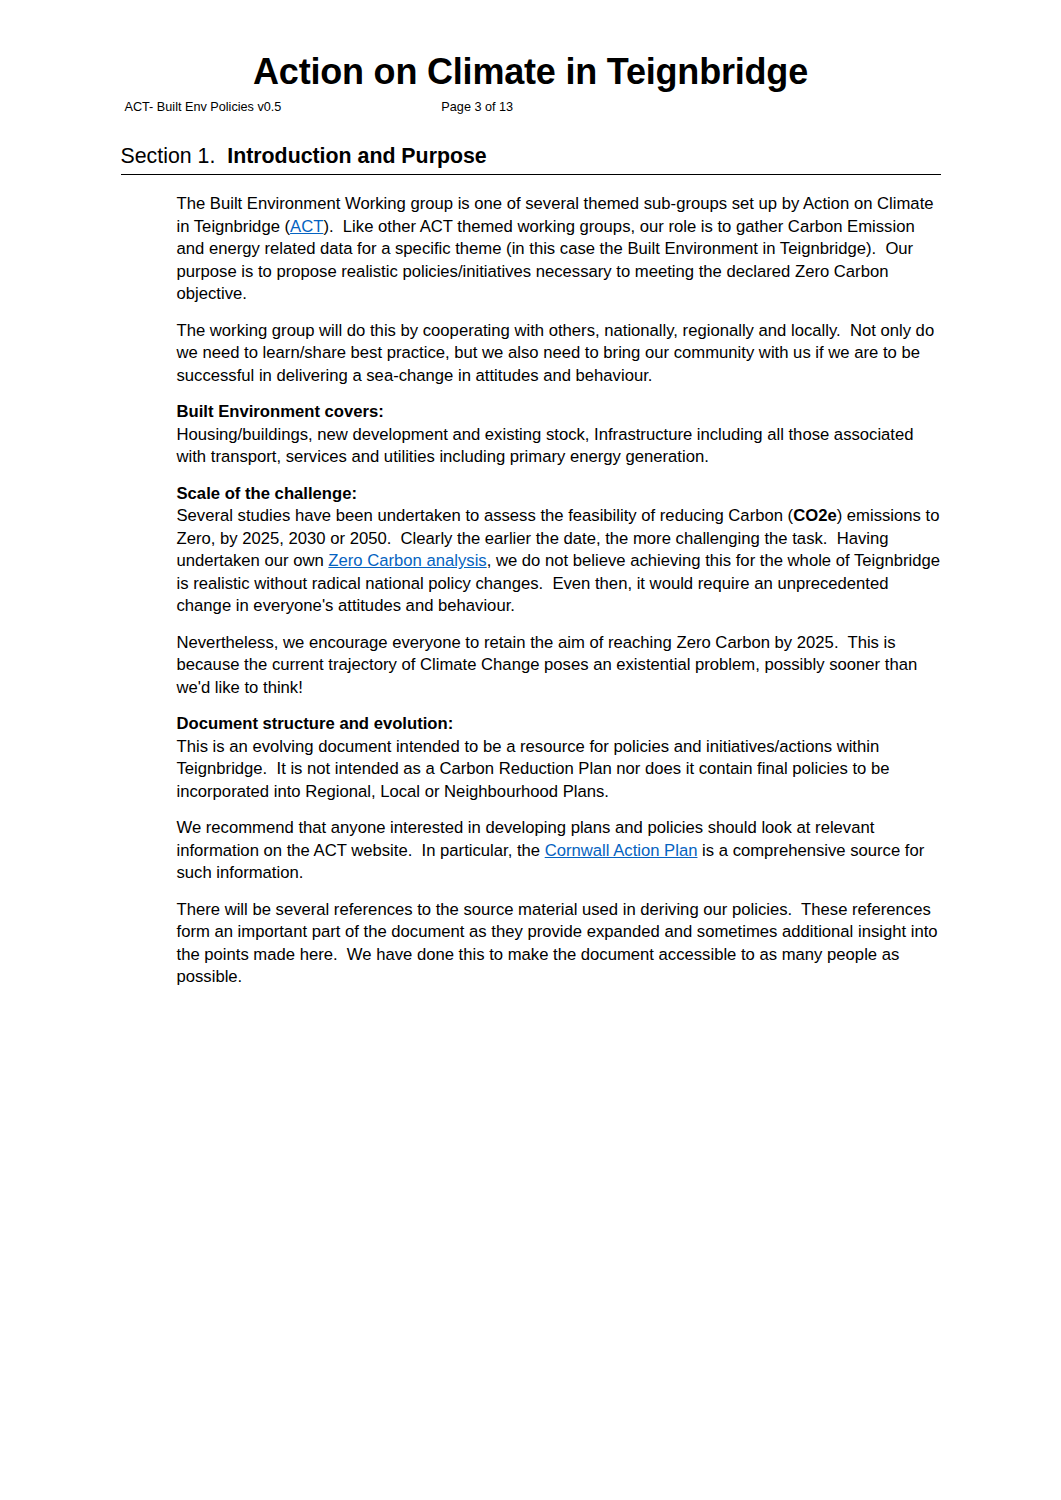Action on Climate in Teignbridge
ACT- Built Env Policies v0.5 Page 3 of 13
Section 1. Introduction and Purpose
The Built Environment Working group is one of several themed sub-groups set up by Action on Climate in Teignbridge (ACT). Like other ACT themed working groups, our role is to gather Carbon Emission and energy related data for a specific theme (in this case the Built Environment in Teignbridge). Our purpose is to propose realistic policies/initiatives necessary to meeting the declared Zero Carbon objective.
The working group will do this by cooperating with others, nationally, regionally and locally. Not only do we need to learn/share best practice, but we also need to bring our community with us if we are to be successful in delivering a sea-change in attitudes and behaviour.
Built Environment covers:
Housing/buildings, new development and existing stock, Infrastructure including all those associated with transport, services and utilities including primary energy generation.
Scale of the challenge:
Several studies have been undertaken to assess the feasibility of reducing Carbon (CO2e) emissions to Zero, by 2025, 2030 or 2050. Clearly the earlier the date, the more challenging the task. Having undertaken our own Zero Carbon analysis, we do not believe achieving this for the whole of Teignbridge is realistic without radical national policy changes. Even then, it would require an unprecedented change in everyone's attitudes and behaviour.
Nevertheless, we encourage everyone to retain the aim of reaching Zero Carbon by 2025. This is because the current trajectory of Climate Change poses an existential problem, possibly sooner than we'd like to think!
Document structure and evolution:
This is an evolving document intended to be a resource for policies and initiatives/actions within Teignbridge. It is not intended as a Carbon Reduction Plan nor does it contain final policies to be incorporated into Regional, Local or Neighbourhood Plans.
We recommend that anyone interested in developing plans and policies should look at relevant information on the ACT website. In particular, the Cornwall Action Plan is a comprehensive source for such information.
There will be several references to the source material used in deriving our policies. These references form an important part of the document as they provide expanded and sometimes additional insight into the points made here. We have done this to make the document accessible to as many people as possible.